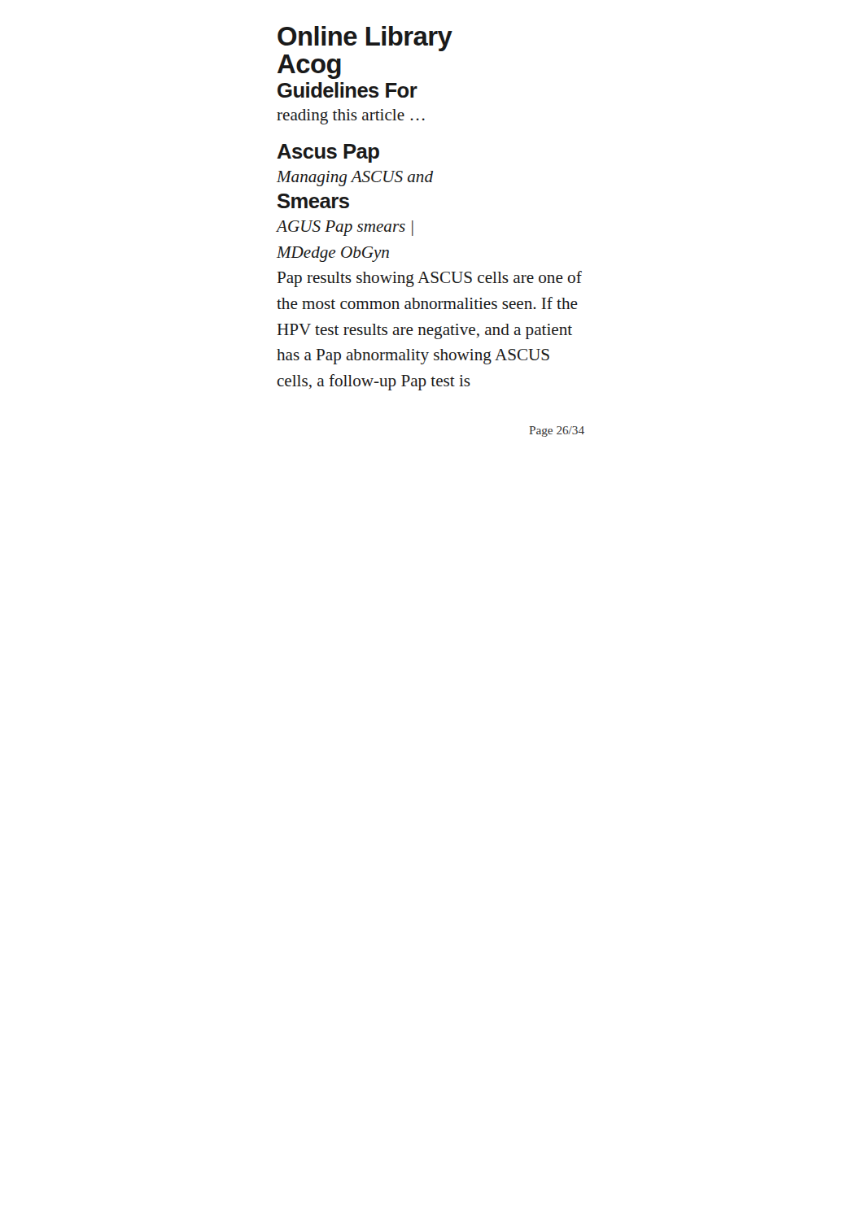Online Library
Acog
Guidelines For
reading this article …
Ascus Pap
Managing ASCUS and
Smears
AGUS Pap smears |
MDedge ObGyn
Pap results showing ASCUS cells are one of the most common abnormalities seen. If the HPV test results are negative, and a patient has a Pap abnormality showing ASCUS cells, a follow-up Pap test is
Page 26/34